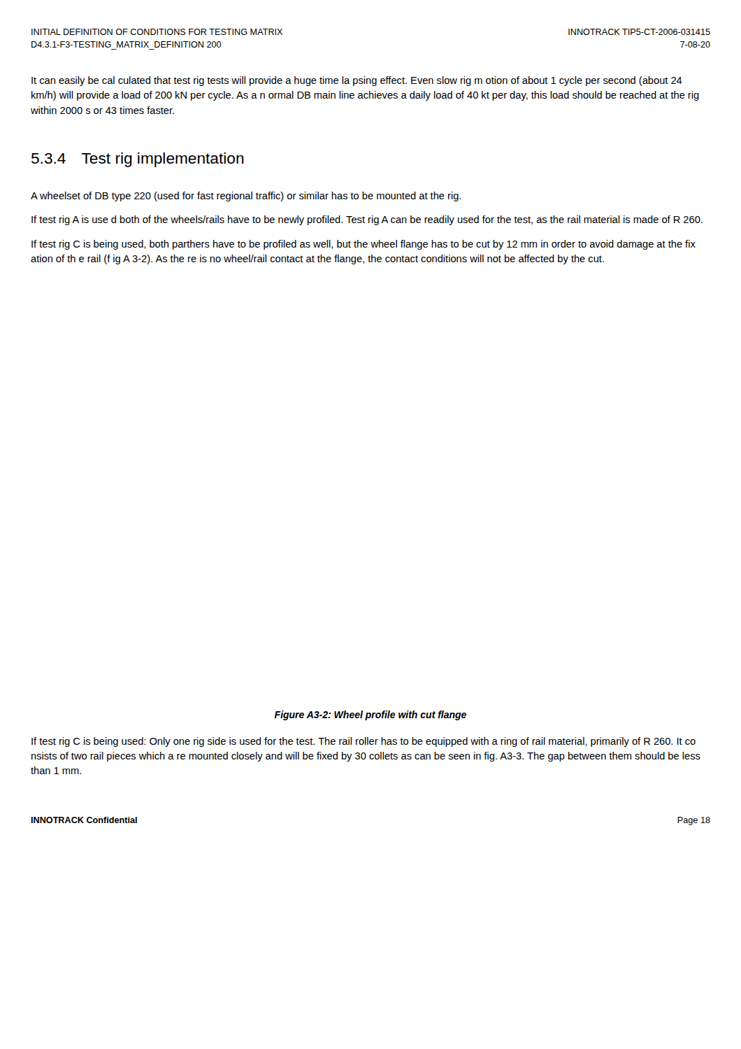INITIAL DEFINITION OF CONDITIONS FOR TESTING MATRIX
INNOTRACK TIP5-CT-2006-031415
D4.3.1-F3-TESTING_MATRIX_DEFINITION 200
7-08-20
It can easily be cal culated that test rig tests will provide a huge time la psing effect. Even slow rig m otion of about 1 cycle per second (about 24 km/h) will provide a load of 200 kN per cycle. As a n ormal DB main line achieves a daily load of 40 kt per day, this load should be reached at the rig within 2000 s or 43 times faster.
5.3.4 Test rig implementation
A wheelset of DB type 220 (used for fast regional traffic) or similar has to be mounted at the rig.
If test rig A is use d both of the wheels/rails have to be newly profiled. Test rig A can be readily used for the test, as the rail material is made of R 260.
If test rig C is being used, both parthers have to be profiled as well, but the wheel flange has to be cut by 12 mm in order to avoid damage at the fix ation of th e rail (f ig A 3-2). As the re is no wheel/rail contact at the flange, the contact conditions will not be affected by the cut.
Figure A3-2: Wheel profile with cut flange
If test rig C is being used: Only one rig side is used for the test. The rail roller has to be equipped with a ring of rail material, primarily of R 260. It co nsists of two rail pieces which a re mounted closely and will be fixed by 30 collets as can be seen in fig. A3-3. The gap between them should be less than 1 mm.
INNOTRACK Confidential
Page 18